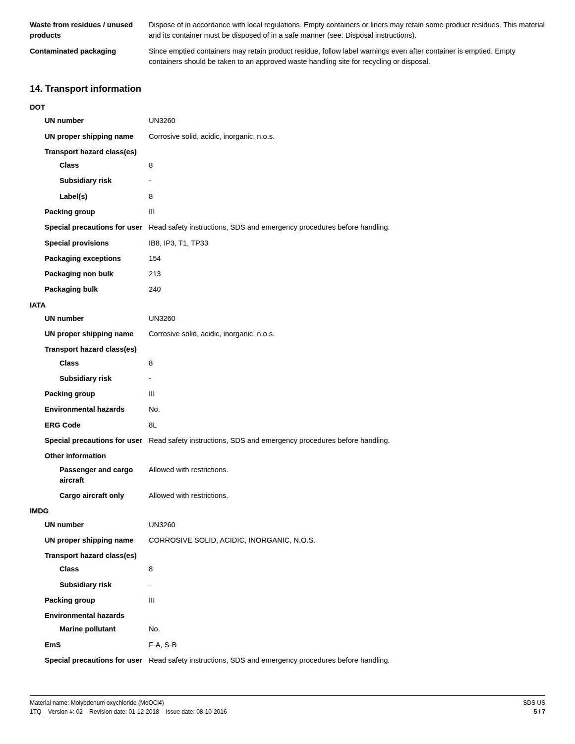Waste from residues / unused products
Dispose of in accordance with local regulations. Empty containers or liners may retain some product residues. This material and its container must be disposed of in a safe manner (see: Disposal instructions).
Contaminated packaging
Since emptied containers may retain product residue, follow label warnings even after container is emptied. Empty containers should be taken to an approved waste handling site for recycling or disposal.
14. Transport information
DOT
UN number
UN3260
UN proper shipping name
Corrosive solid, acidic, inorganic, n.o.s.
Transport hazard class(es)
Class
8
Subsidiary risk
-
Label(s)
8
Packing group
III
Special precautions for user
Read safety instructions, SDS and emergency procedures before handling.
Special provisions
IB8, IP3, T1, TP33
Packaging exceptions
154
Packaging non bulk
213
Packaging bulk
240
IATA
UN number
UN3260
UN proper shipping name
Corrosive solid, acidic, inorganic, n.o.s.
Transport hazard class(es)
Class
8
Subsidiary risk
-
Packing group
III
Environmental hazards
No.
ERG Code
8L
Special precautions for user
Read safety instructions, SDS and emergency procedures before handling.
Other information
Passenger and cargo aircraft
Allowed with restrictions.
Cargo aircraft only
Allowed with restrictions.
IMDG
UN number
UN3260
UN proper shipping name
CORROSIVE SOLID, ACIDIC, INORGANIC, N.O.S.
Transport hazard class(es)
Class
8
Subsidiary risk
-
Packing group
III
Environmental hazards
Marine pollutant
No.
EmS
F-A, S-B
Special precautions for user
Read safety instructions, SDS and emergency procedures before handling.
Material name: Molybdenum oxychloride (MoOCl4)
1TQ Version #: 02 Revision date: 01-12-2018 Issue date: 08-10-2016
SDS US
5 / 7